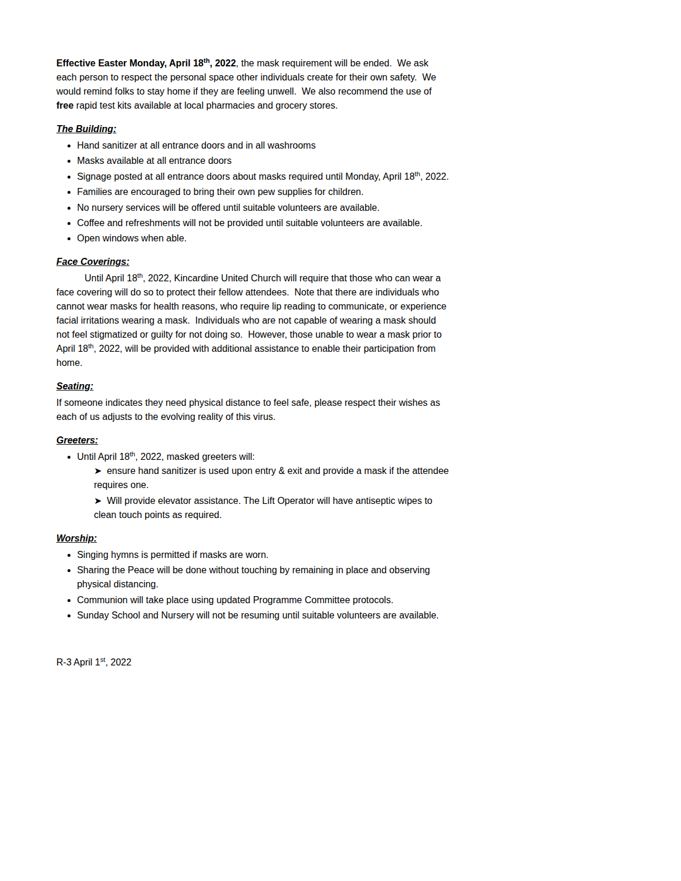Effective Easter Monday, April 18th, 2022, the mask requirement will be ended. We ask each person to respect the personal space other individuals create for their own safety. We would remind folks to stay home if they are feeling unwell. We also recommend the use of free rapid test kits available at local pharmacies and grocery stores.
The Building:
Hand sanitizer at all entrance doors and in all washrooms
Masks available at all entrance doors
Signage posted at all entrance doors about masks required until Monday, April 18th, 2022.
Families are encouraged to bring their own pew supplies for children.
No nursery services will be offered until suitable volunteers are available.
Coffee and refreshments will not be provided until suitable volunteers are available.
Open windows when able.
Face Coverings:
Until April 18th, 2022, Kincardine United Church will require that those who can wear a face covering will do so to protect their fellow attendees. Note that there are individuals who cannot wear masks for health reasons, who require lip reading to communicate, or experience facial irritations wearing a mask. Individuals who are not capable of wearing a mask should not feel stigmatized or guilty for not doing so. However, those unable to wear a mask prior to April 18th, 2022, will be provided with additional assistance to enable their participation from home.
Seating:
If someone indicates they need physical distance to feel safe, please respect their wishes as each of us adjusts to the evolving reality of this virus.
Greeters:
Until April 18th, 2022, masked greeters will:
ensure hand sanitizer is used upon entry & exit and provide a mask if the attendee requires one.
Will provide elevator assistance. The Lift Operator will have antiseptic wipes to clean touch points as required.
Worship:
Singing hymns is permitted if masks are worn.
Sharing the Peace will be done without touching by remaining in place and observing physical distancing.
Communion will take place using updated Programme Committee protocols.
Sunday School and Nursery will not be resuming until suitable volunteers are available.
R-3 April 1st, 2022